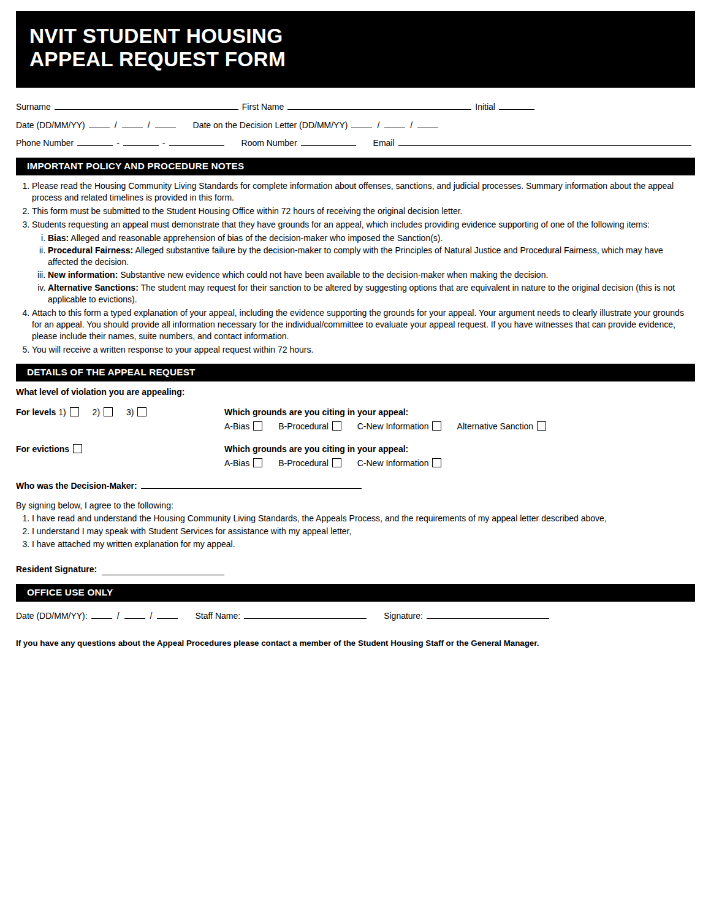NVIT STUDENT HOUSING
APPEAL REQUEST FORM
Surname First Name Initial
Date (DD/MM/YY) / / Date on the Decision Letter (DD/MM/YY) / /
Phone Number - - Room Number Email
IMPORTANT POLICY AND PROCEDURE NOTES
Please read the Housing Community Living Standards for complete information about offenses, sanctions, and judicial processes. Summary information about the appeal process and related timelines is provided in this form.
This form must be submitted to the Student Housing Office within 72 hours of receiving the original decision letter.
Students requesting an appeal must demonstrate that they have grounds for an appeal, which includes providing evidence supporting of one of the following items:
Bias: Alleged and reasonable apprehension of bias of the decision-maker who imposed the Sanction(s).
Procedural Fairness: Alleged substantive failure by the decision-maker to comply with the Principles of Natural Justice and Procedural Fairness, which may have affected the decision.
New information: Substantive new evidence which could not have been available to the decision-maker when making the decision.
Alternative Sanctions: The student may request for their sanction to be altered by suggesting options that are equivalent in nature to the original decision (this is not applicable to evictions).
Attach to this form a typed explanation of your appeal, including the evidence supporting the grounds for your appeal. Your argument needs to clearly illustrate your grounds for an appeal. You should provide all information necessary for the individual/committee to evaluate your appeal request. If you have witnesses that can provide evidence, please include their names, suite numbers, and contact information.
You will receive a written response to your appeal request within 72 hours.
DETAILS OF THE APPEAL REQUEST
What level of violation you are appealing:
For levels 1) 2) 3)
Which grounds are you citing in your appeal:
A-Bias B-Procedural C-New Information Alternative Sanction
For evictions
Which grounds are you citing in your appeal:
A-Bias B-Procedural C-New Information
Who was the Decision-Maker:
By signing below, I agree to the following:
I have read and understand the Housing Community Living Standards, the Appeals Process, and the requirements of my appeal letter described above,
I understand I may speak with Student Services for assistance with my appeal letter,
I have attached my written explanation for my appeal.
Resident Signature:
OFFICE USE ONLY
Date (DD/MM/YY): / / Staff Name: Signature:
If you have any questions about the Appeal Procedures please contact a member of the Student Housing Staff or the General Manager.